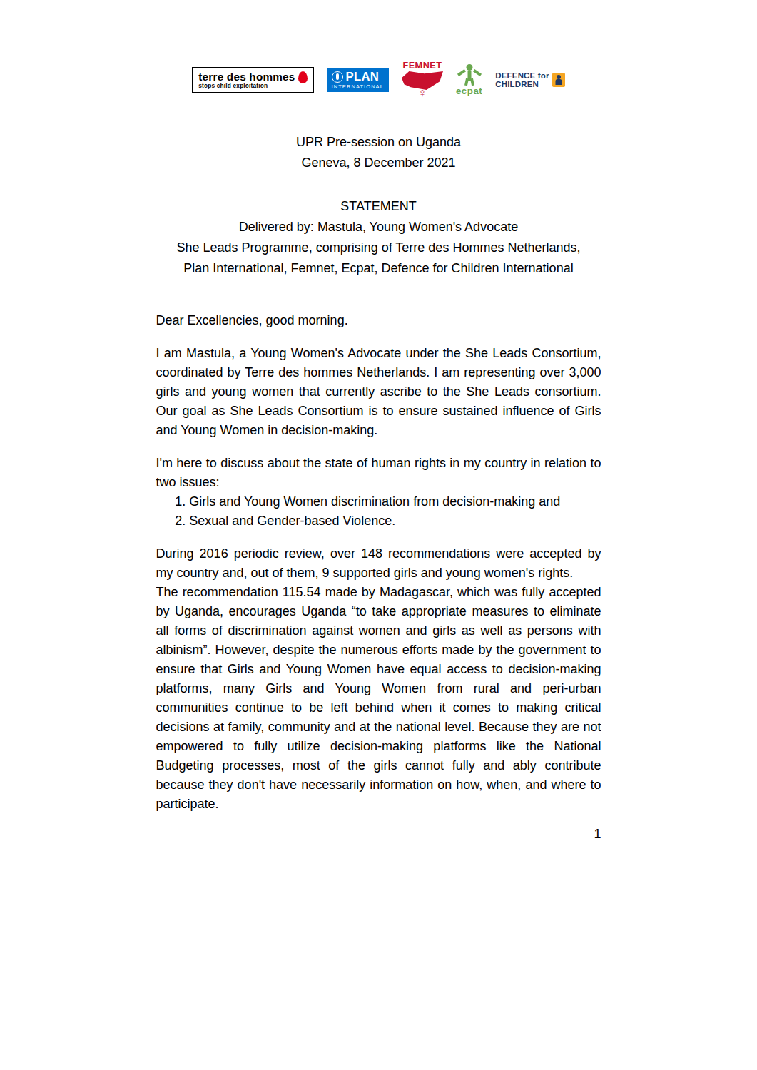terre des hommes
stops child exploitation
PLAN
INTERNATIONAL
FEMNET
♀
ecpat
DEFENCE forCHILDREN
UPR Pre-session on Uganda
Geneva, 8 December 2021
STATEMENT
Delivered by: Mastula, Young Women's Advocate
She Leads Programme, comprising of Terre des Hommes Netherlands,
Plan International, Femnet, Ecpat, Defence for Children International
Dear Excellencies, good morning.
I am Mastula, a Young Women's Advocate under the She Leads Consortium, coordinated by Terre des hommes Netherlands. I am representing over 3,000 girls and young women that currently ascribe to the She Leads consortium. Our goal as She Leads Consortium is to ensure sustained influence of Girls and Young Women in decision-making.
I'm here to discuss about the state of human rights in my country in relation to two issues:
Girls and Young Women discrimination from decision-making and
Sexual and Gender-based Violence.
During 2016 periodic review, over 148 recommendations were accepted by my country and, out of them, 9 supported girls and young women's rights.
The recommendation 115.54 made by Madagascar, which was fully accepted by Uganda, encourages Uganda “to take appropriate measures to eliminate all forms of discrimination against women and girls as well as persons with albinism”. However, despite the numerous efforts made by the government to ensure that Girls and Young Women have equal access to decision-making platforms, many Girls and Young Women from rural and peri-urban communities continue to be left behind when it comes to making critical decisions at family, community and at the national level. Because they are not empowered to fully utilize decision-making platforms like the National Budgeting processes, most of the girls cannot fully and ably contribute because they don't have necessarily information on how, when, and where to participate.
1